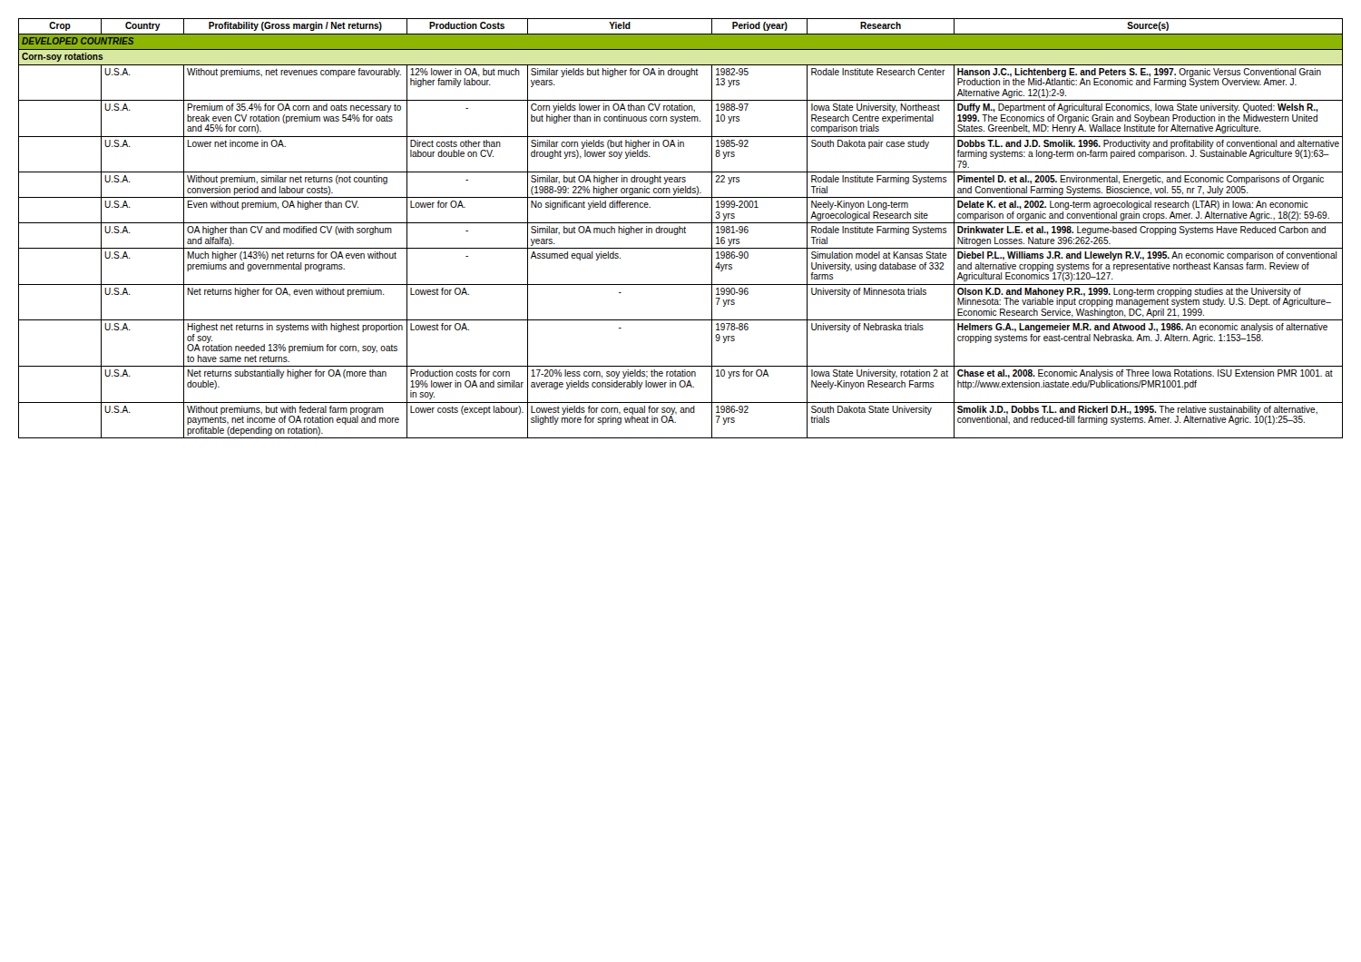| Crop | Country | Profitability (Gross margin / Net returns) | Production Costs | Yield | Period (year) | Research | Source(s) |
| --- | --- | --- | --- | --- | --- | --- | --- |
| DEVELOPED COUNTRIES |
| Corn-soy rotations |
| | U.S.A. | Without premiums, net revenues compare favourably. | 12% lower in OA, but much higher family labour. | Similar yields but higher for OA in drought years. | 1982-95 13 yrs | Rodale Institute Research Center | Hanson J.C., Lichtenberg E. and Peters S. E., 1997. Organic Versus Conventional Grain Production in the Mid-Atlantic: An Economic and Farming System Overview. Amer. J. Alternative Agric. 12(1):2-9. |
| | U.S.A. | Premium of 35.4% for OA corn and oats necessary to break even CV rotation (premium was 54% for oats and 45% for corn). | - | Corn yields lower in OA than CV rotation, but higher than in continuous corn system. | 1988-97 10 yrs | Iowa State University, Northeast Research Centre experimental comparison trials | Duffy M., Department of Agricultural Economics, Iowa State university. Quoted: Welsh R., 1999. The Economics of Organic Grain and Soybean Production in the Midwestern United States. Greenbelt, MD: Henry A. Wallace Institute for Alternative Agriculture. |
| | U.S.A. | Lower net income in OA. | Direct costs other than labour double on CV. | Similar corn yields (but higher in OA in drought yrs), lower soy yields. | 1985-92 8 yrs | South Dakota pair case study | Dobbs T.L. and J.D. Smolik. 1996. Productivity and profitability of conventional and alternative farming systems: a long-term on-farm paired comparison. J. Sustainable Agriculture 9(1):63–79. |
| | U.S.A. | Without premium, similar net returns (not counting conversion period and labour costs). | - | Similar, but OA higher in drought years (1988-99: 22% higher organic corn yields). | 22 yrs | Rodale Institute Farming Systems Trial | Pimentel D. et al., 2005. Environmental, Energetic, and Economic Comparisons of Organic and Conventional Farming Systems. Bioscience, vol. 55, nr 7, July 2005. |
| | U.S.A. | Even without premium, OA higher than CV. | Lower for OA. | No significant yield difference. | 1999-2001 3 yrs | Neely-Kinyon Long-term Agroecological Research site | Delate K. et al., 2002. Long-term agroecological research (LTAR) in Iowa: An economic comparison of organic and conventional grain crops. Amer. J. Alternative Agric., 18(2): 59-69. |
| | U.S.A. | OA higher than CV and modified CV (with sorghum and alfalfa). | - | Similar, but OA much higher in drought years. | 1981-96 16 yrs | Rodale Institute Farming Systems Trial | Drinkwater L.E. et al., 1998. Legume-based Cropping Systems Have Reduced Carbon and Nitrogen Losses. Nature 396:262-265. |
| | U.S.A. | Much higher (143%) net returns for OA even without premiums and governmental programs. | - | Assumed equal yields. | 1986-90 4yrs | Simulation model at Kansas State University, using database of 332 farms | Diebel P.L., Williams J.R. and Llewelyn R.V., 1995. An economic comparison of conventional and alternative cropping systems for a representative northeast Kansas farm. Review of Agricultural Economics 17(3):120–127. |
| | U.S.A. | Net returns higher for OA, even without premium. | Lowest for OA. | - | 1990-96 7 yrs | University of Minnesota trials | Olson K.D. and Mahoney P.R., 1999. Long-term cropping studies at the University of Minnesota: The variable input cropping management system study. U.S. Dept. of Agriculture–Economic Research Service, Washington, DC, April 21, 1999. |
| | U.S.A. | Highest net returns in systems with highest proportion of soy. OA rotation needed 13% premium for corn, soy, oats to have same net returns. | Lowest for OA. | - | 1978-86 9 yrs | University of Nebraska trials | Helmers G.A., Langemeier M.R. and Atwood J., 1986. An economic analysis of alternative cropping systems for east-central Nebraska. Am. J. Altern. Agric. 1:153–158. |
| | U.S.A. | Net returns substantially higher for OA (more than double). | Production costs for corn 19% lower in OA and similar in soy. | 17-20% less corn, soy yields; the rotation average yields considerably lower in OA. | 10 yrs for OA | Iowa State University, rotation 2 at Neely-Kinyon Research Farms | Chase et al., 2008. Economic Analysis of Three Iowa Rotations. ISU Extension PMR 1001. at http://www.extension.iastate.edu/Publications/PMR1001.pdf |
| | U.S.A. | Without premiums, but with federal farm program payments, net income of OA rotation equal and more profitable (depending on rotation). | Lower costs (except labour). | Lowest yields for corn, equal for soy, and slightly more for spring wheat in OA. | 1986-92 7 yrs | South Dakota State University trials | Smolik J.D., Dobbs T.L. and Rickerl D.H., 1995. The relative sustainability of alternative, conventional, and reduced-till farming systems. Amer. J. Alternative Agric. 10(1):25–35. |